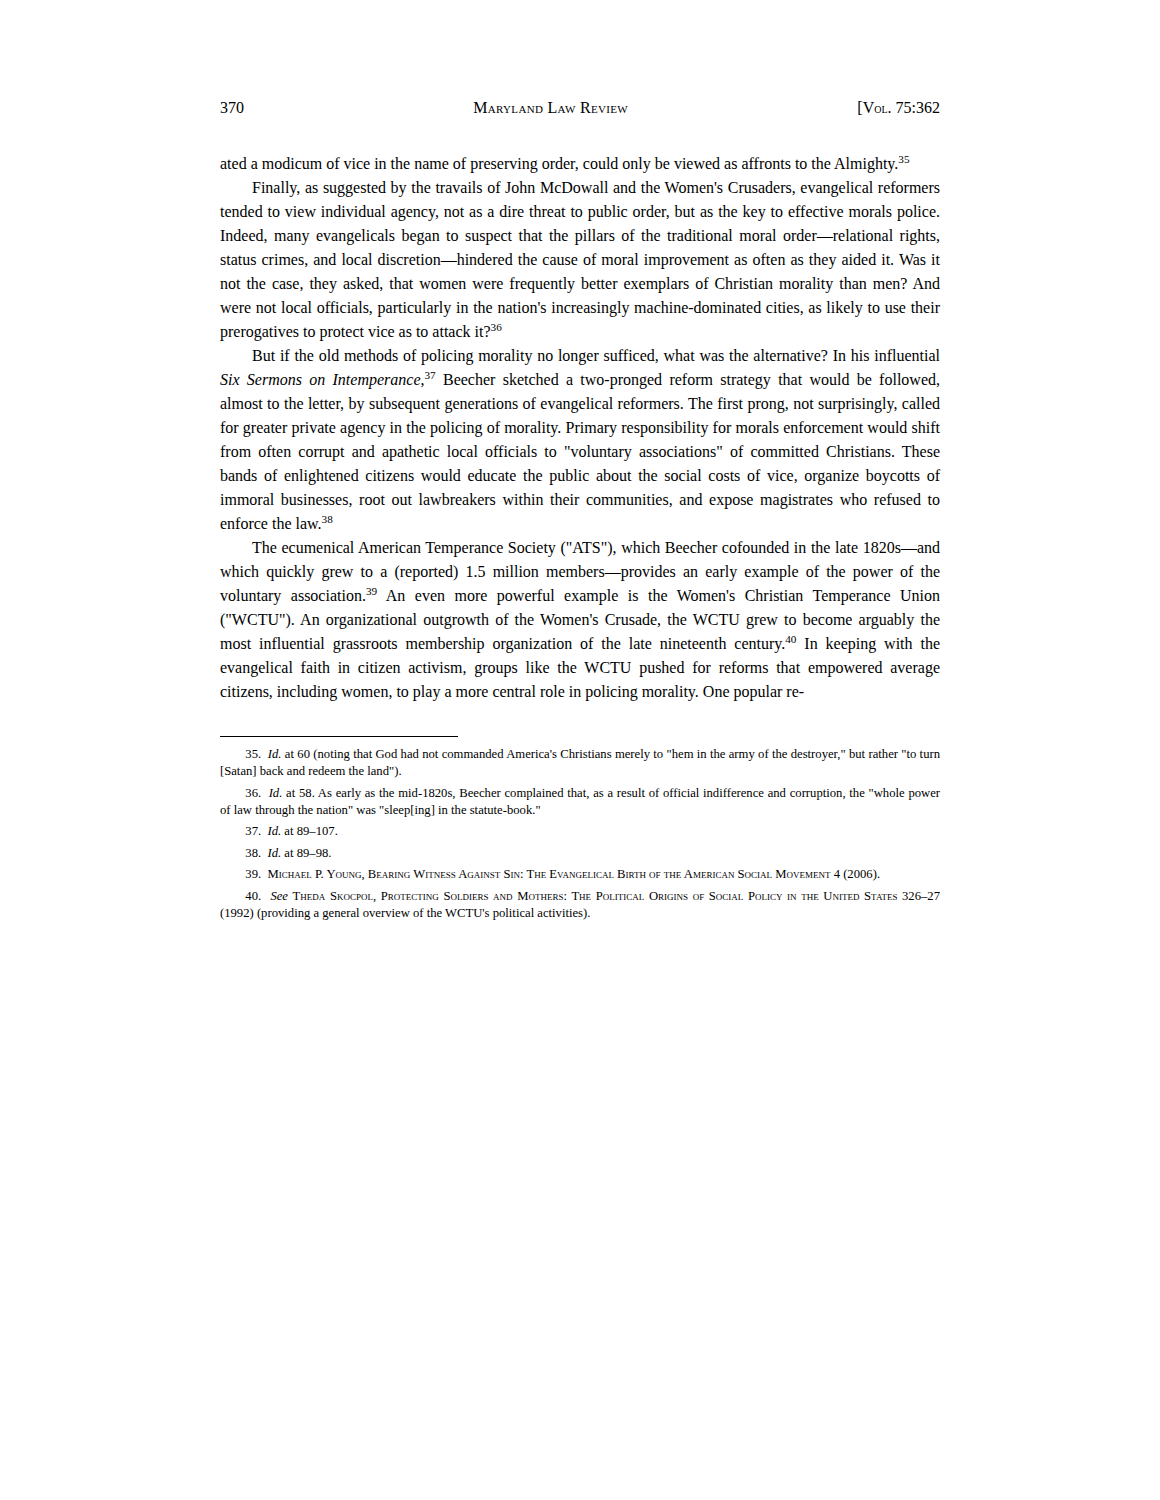370 Maryland Law Review [Vol. 75:362
ated a modicum of vice in the name of preserving order, could only be viewed as affronts to the Almighty.35
Finally, as suggested by the travails of John McDowall and the Women's Crusaders, evangelical reformers tended to view individual agency, not as a dire threat to public order, but as the key to effective morals police. Indeed, many evangelicals began to suspect that the pillars of the traditional moral order—relational rights, status crimes, and local discretion—hindered the cause of moral improvement as often as they aided it. Was it not the case, they asked, that women were frequently better exemplars of Christian morality than men? And were not local officials, particularly in the nation's increasingly machine-dominated cities, as likely to use their prerogatives to protect vice as to attack it?36
But if the old methods of policing morality no longer sufficed, what was the alternative? In his influential Six Sermons on Intemperance,37 Beecher sketched a two-pronged reform strategy that would be followed, almost to the letter, by subsequent generations of evangelical reformers. The first prong, not surprisingly, called for greater private agency in the policing of morality. Primary responsibility for morals enforcement would shift from often corrupt and apathetic local officials to "voluntary associations" of committed Christians. These bands of enlightened citizens would educate the public about the social costs of vice, organize boycotts of immoral businesses, root out lawbreakers within their communities, and expose magistrates who refused to enforce the law.38
The ecumenical American Temperance Society ("ATS"), which Beecher cofounded in the late 1820s—and which quickly grew to a (reported) 1.5 million members—provides an early example of the power of the voluntary association.39 An even more powerful example is the Women's Christian Temperance Union ("WCTU"). An organizational outgrowth of the Women's Crusade, the WCTU grew to become arguably the most influential grassroots membership organization of the late nineteenth century.40 In keeping with the evangelical faith in citizen activism, groups like the WCTU pushed for reforms that empowered average citizens, including women, to play a more central role in policing morality. One popular re-
35. Id. at 60 (noting that God had not commanded America's Christians merely to "hem in the army of the destroyer," but rather "to turn [Satan] back and redeem the land").
36. Id. at 58. As early as the mid-1820s, Beecher complained that, as a result of official indifference and corruption, the "whole power of law through the nation" was "sleep[ing] in the statute-book."
37. Id. at 89–107.
38. Id. at 89–98.
39. Michael P. Young, Bearing Witness Against Sin: The Evangelical Birth of the American Social Movement 4 (2006).
40. See Theda Skocpol, Protecting Soldiers and Mothers: The Political Origins of Social Policy in the United States 326–27 (1992) (providing a general overview of the WCTU's political activities).